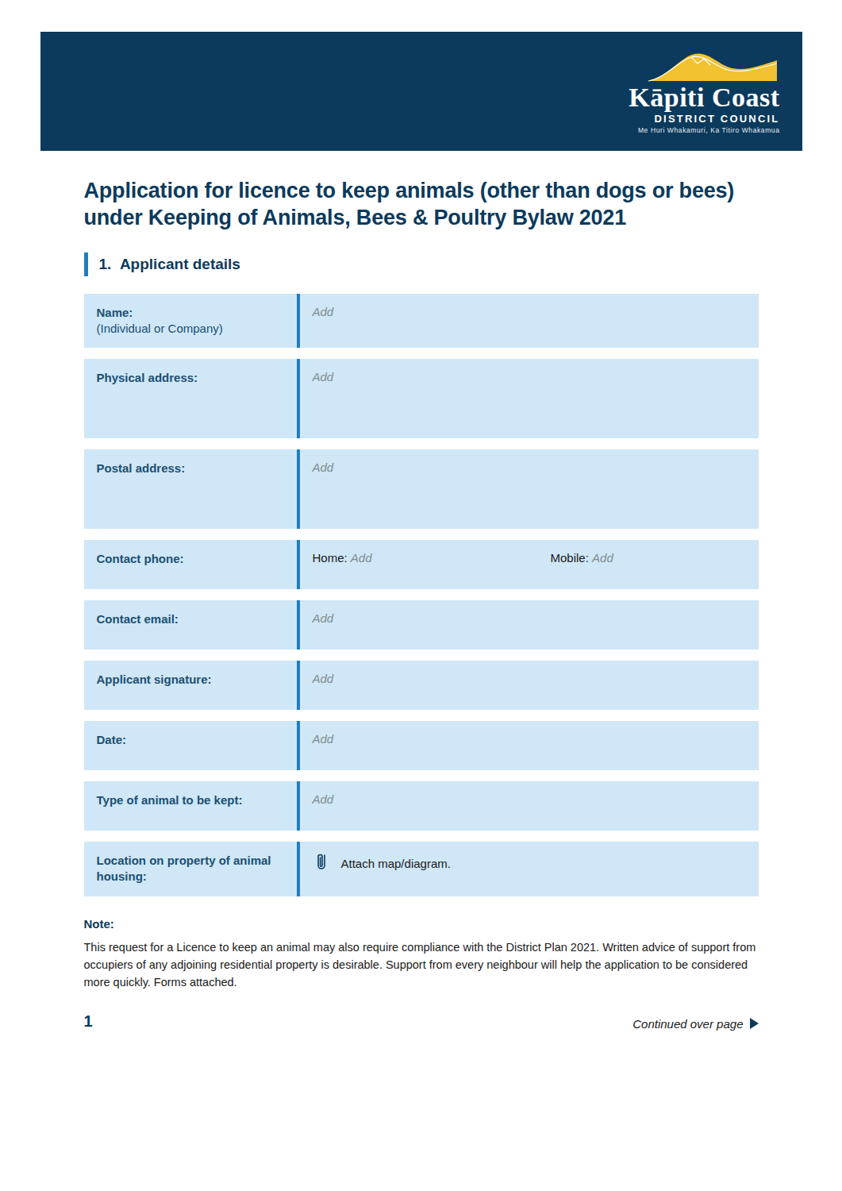Kāpiti Coast
DISTRICT COUNCIL
Me Huri Whakamuri, Ka Titiro Whakamua
Application for licence to keep animals (other than dogs or bees) under Keeping of Animals, Bees & Poultry Bylaw 2021
1. Applicant details
Name:(Individual or Company)
Add
Physical address:
Add
Postal address:
Add
Contact phone:
Home: Add
Mobile: Add
Contact email:
Add
Applicant signature:
Add
Date:
Add
Type of animal to be kept:
Add
Location on property of animal housing:
Attach map/diagram.
Note:
This request for a Licence to keep an animal may also require compliance with the District Plan 2021. Written advice of support from occupiers of any adjoining residential property is desirable. Support from every neighbour will help the application to be considered more quickly. Forms attached.
1
Continued over page